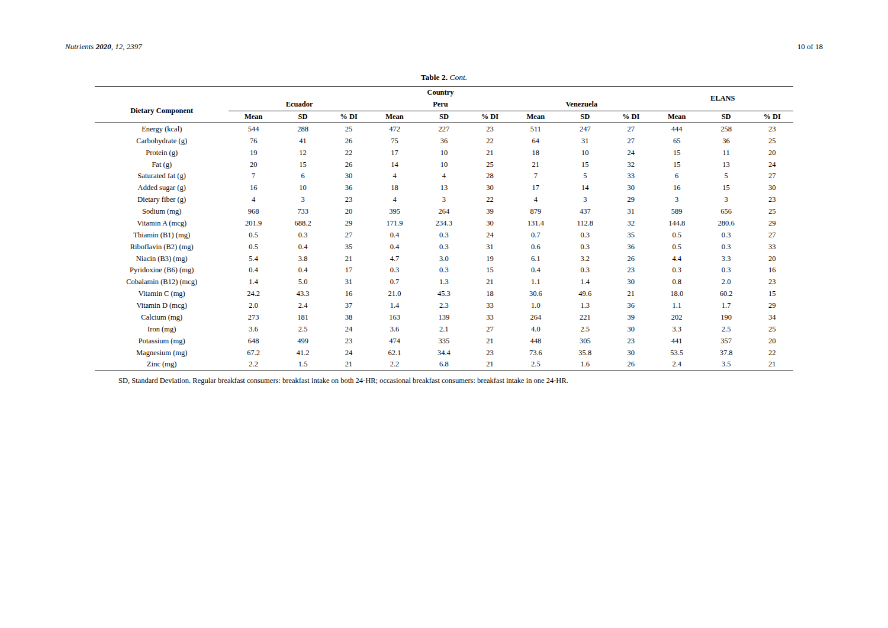Nutrients 2020, 12, 2397
10 of 18
Table 2. Cont.
| | Country | ELANS |
| --- | --- | --- |
| Dietary Component | Ecuador | Peru | Venezuela |
| Mean | SD | % DI | Mean | SD | % DI | Mean | SD | % DI | Mean | SD | % DI |
| Energy (kcal) | 544 | 288 | 25 | 472 | 227 | 23 | 511 | 247 | 27 | 444 | 258 | 23 |
| Carbohydrate (g) | 76 | 41 | 26 | 75 | 36 | 22 | 64 | 31 | 27 | 65 | 36 | 25 |
| Protein (g) | 19 | 12 | 22 | 17 | 10 | 21 | 18 | 10 | 24 | 15 | 11 | 20 |
| Fat (g) | 20 | 15 | 26 | 14 | 10 | 25 | 21 | 15 | 32 | 15 | 13 | 24 |
| Saturated fat (g) | 7 | 6 | 30 | 4 | 4 | 28 | 7 | 5 | 33 | 6 | 5 | 27 |
| Added sugar (g) | 16 | 10 | 36 | 18 | 13 | 30 | 17 | 14 | 30 | 16 | 15 | 30 |
| Dietary fiber (g) | 4 | 3 | 23 | 4 | 3 | 22 | 4 | 3 | 29 | 3 | 3 | 23 |
| Sodium (mg) | 968 | 733 | 20 | 395 | 264 | 39 | 879 | 437 | 31 | 589 | 656 | 25 |
| Vitamin A (mcg) | 201.9 | 688.2 | 29 | 171.9 | 234.3 | 30 | 131.4 | 112.8 | 32 | 144.8 | 280.6 | 29 |
| Thiamin (B1) (mg) | 0.5 | 0.3 | 27 | 0.4 | 0.3 | 24 | 0.7 | 0.3 | 35 | 0.5 | 0.3 | 27 |
| Riboflavin (B2) (mg) | 0.5 | 0.4 | 35 | 0.4 | 0.3 | 31 | 0.6 | 0.3 | 36 | 0.5 | 0.3 | 33 |
| Niacin (B3) (mg) | 5.4 | 3.8 | 21 | 4.7 | 3.0 | 19 | 6.1 | 3.2 | 26 | 4.4 | 3.3 | 20 |
| Pyridoxine (B6) (mg) | 0.4 | 0.4 | 17 | 0.3 | 0.3 | 15 | 0.4 | 0.3 | 23 | 0.3 | 0.3 | 16 |
| Cobalamin (B12) (mcg) | 1.4 | 5.0 | 31 | 0.7 | 1.3 | 21 | 1.1 | 1.4 | 30 | 0.8 | 2.0 | 23 |
| Vitamin C (mg) | 24.2 | 43.3 | 16 | 21.0 | 45.3 | 18 | 30.6 | 49.6 | 21 | 18.0 | 60.2 | 15 |
| Vitamin D (mcg) | 2.0 | 2.4 | 37 | 1.4 | 2.3 | 33 | 1.0 | 1.3 | 36 | 1.1 | 1.7 | 29 |
| Calcium (mg) | 273 | 181 | 38 | 163 | 139 | 33 | 264 | 221 | 39 | 202 | 190 | 34 |
| Iron (mg) | 3.6 | 2.5 | 24 | 3.6 | 2.1 | 27 | 4.0 | 2.5 | 30 | 3.3 | 2.5 | 25 |
| Potassium (mg) | 648 | 499 | 23 | 474 | 335 | 21 | 448 | 305 | 23 | 441 | 357 | 20 |
| Magnesium (mg) | 67.2 | 41.2 | 24 | 62.1 | 34.4 | 23 | 73.6 | 35.8 | 30 | 53.5 | 37.8 | 22 |
| Zinc (mg) | 2.2 | 1.5 | 21 | 2.2 | 6.8 | 21 | 2.5 | 1.6 | 26 | 2.4 | 3.5 | 21 |
SD, Standard Deviation. Regular breakfast consumers: breakfast intake on both 24-HR; occasional breakfast consumers: breakfast intake in one 24-HR.